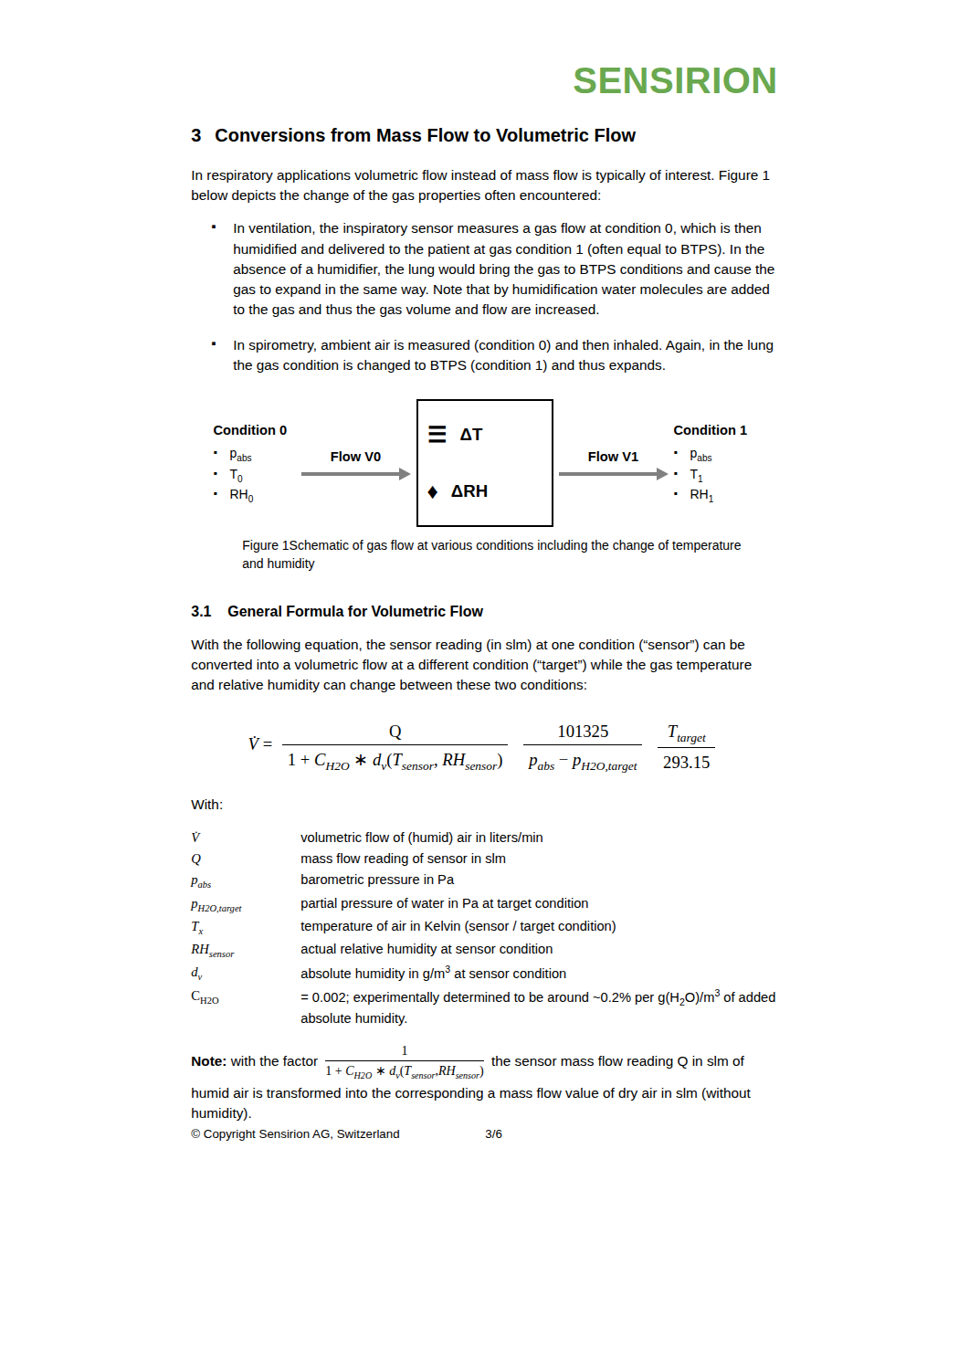SENSIRION
3 Conversions from Mass Flow to Volumetric Flow
In respiratory applications volumetric flow instead of mass flow is typically of interest. Figure 1 below depicts the change of the gas properties often encountered:
In ventilation, the inspiratory sensor measures a gas flow at condition 0, which is then humidified and delivered to the patient at gas condition 1 (often equal to BTPS). In the absence of a humidifier, the lung would bring the gas to BTPS conditions and cause the gas to expand in the same way. Note that by humidification water molecules are added to the gas and thus the gas volume and flow are increased.
In spirometry, ambient air is measured (condition 0) and then inhaled. Again, in the lung the gas condition is changed to BTPS (condition 1) and thus expands.
Condition 0
pabs
T0
RH0
Flow V0
☰ΔT
♦ΔRH
Flow V1
Condition 1
pabs
T1
RH1
Figure 1Schematic of gas flow at various conditions including the change of temperature and humidity
3.1 General Formula for Volumetric Flow
With the following equation, the sensor reading (in slm) at one condition (“sensor”) can be converted into a volumetric flow at a different condition (“target”) while the gas temperature and relative humidity can change between these two conditions:
V̇ = Q 1 + CH2O ∗ dv(Tsensor, RHsensor) 101325 pabs − pH2O,target Ttarget 293.15
With:
| V̇ | volumetric flow of (humid) air in liters/min |
| Q | mass flow reading of sensor in slm |
| p abs | barometric pressure in Pa |
| p H2O,target | partial pressure of water in Pa at target condition |
| T x | temperature of air in Kelvin (sensor / target condition) |
| RH sensor | actual relative humidity at sensor condition |
| d v | absolute humidity in g/m 3 at sensor condition |
| C H2O | = 0.002; experimentally determined to be around ~0.2% per g(H 2 O)/m 3 of added absolute humidity. |
Note: with the factor 1 1 + CH2O ∗ dv(Tsensor,RHsensor) the sensor mass flow reading Q in slm of humid air is transformed into the corresponding a mass flow value of dry air in slm (without humidity).
© Copyright Sensirion AG, Switzerland 3/6